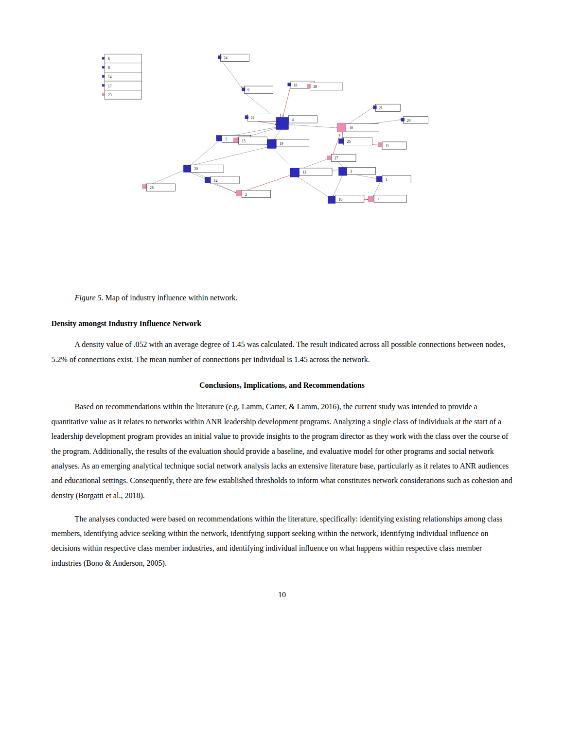6 8 14 17 23 24 9 18 28 21 29 22 4 10 5 15 19 25 11 27 20 13 3 1 12 26 2 16 7
Figure 5. Map of industry influence within network.
Density amongst Industry Influence Network
A density value of .052 with an average degree of 1.45 was calculated. The result indicated across all possible connections between nodes, 5.2% of connections exist. The mean number of connections per individual is 1.45 across the network.
Conclusions, Implications, and Recommendations
Based on recommendations within the literature (e.g. Lamm, Carter, & Lamm, 2016), the current study was intended to provide a quantitative value as it relates to networks within ANR leadership development programs. Analyzing a single class of individuals at the start of a leadership development program provides an initial value to provide insights to the program director as they work with the class over the course of the program. Additionally, the results of the evaluation should provide a baseline, and evaluative model for other programs and social network analyses. As an emerging analytical technique social network analysis lacks an extensive literature base, particularly as it relates to ANR audiences and educational settings. Consequently, there are few established thresholds to inform what constitutes network considerations such as cohesion and density (Borgatti et al., 2018).
The analyses conducted were based on recommendations within the literature, specifically: identifying existing relationships among class members, identifying advice seeking within the network, identifying support seeking within the network, identifying individual influence on decisions within respective class member industries, and identifying individual influence on what happens within respective class member industries (Bono & Anderson, 2005).
10